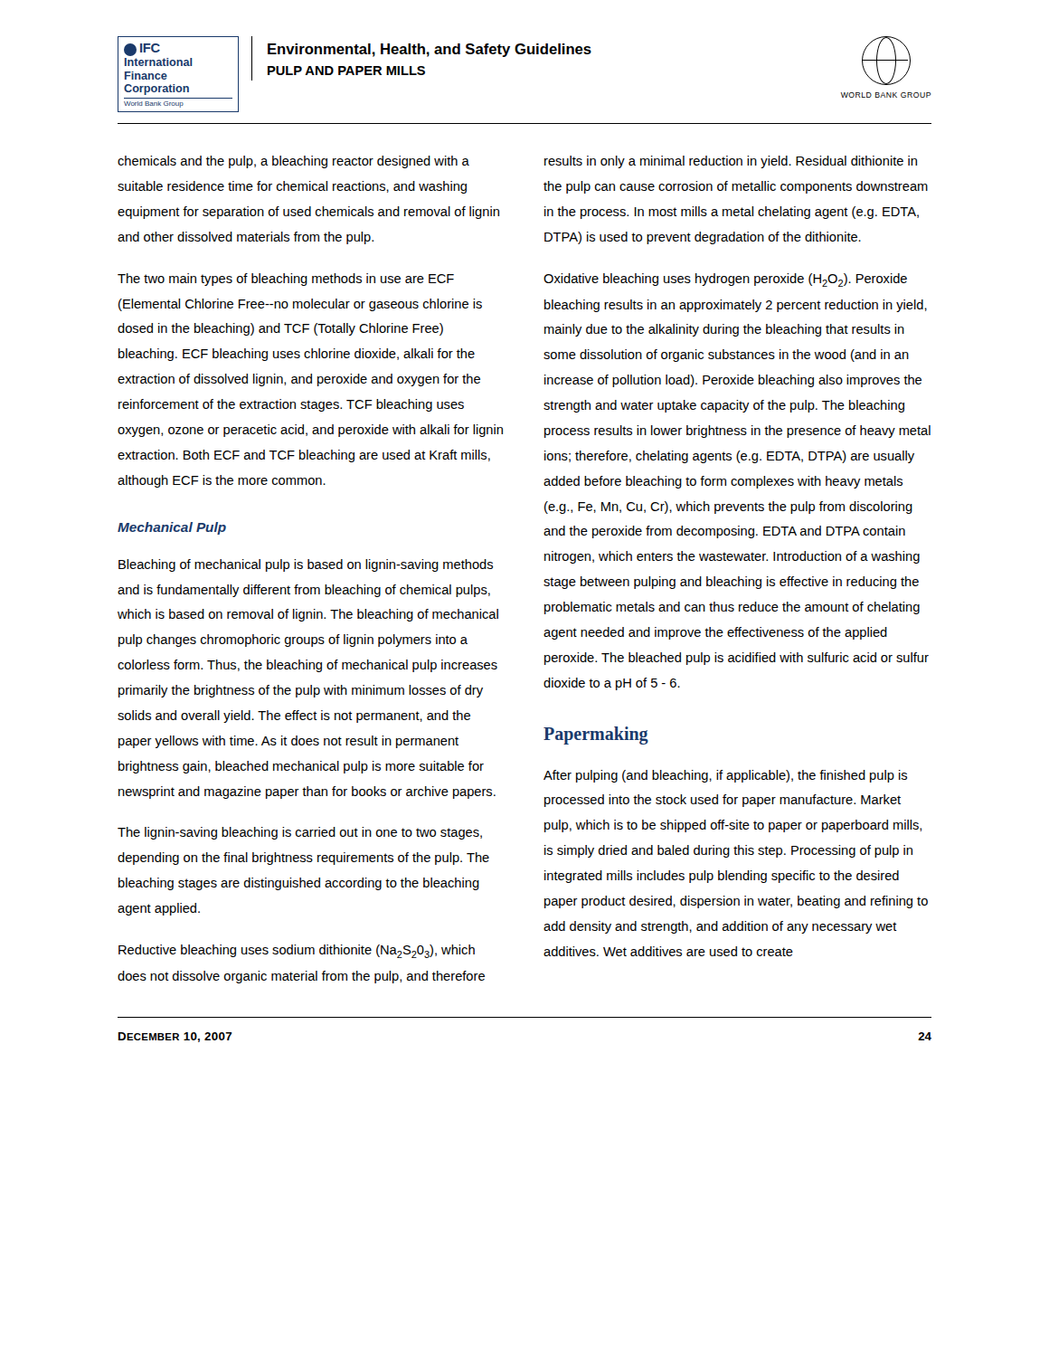IFC
International
Finance
Corporation
World Bank Group
Environmental, Health, and Safety Guidelines
PULP AND PAPER MILLS
WORLD BANK GROUP
chemicals and the pulp, a bleaching reactor designed with a suitable residence time for chemical reactions, and washing equipment for separation of used chemicals and removal of lignin and other dissolved materials from the pulp.
The two main types of bleaching methods in use are ECF (Elemental Chlorine Free--no molecular or gaseous chlorine is dosed in the bleaching) and TCF (Totally Chlorine Free) bleaching. ECF bleaching uses chlorine dioxide, alkali for the extraction of dissolved lignin, and peroxide and oxygen for the reinforcement of the extraction stages. TCF bleaching uses oxygen, ozone or peracetic acid, and peroxide with alkali for lignin extraction. Both ECF and TCF bleaching are used at Kraft mills, although ECF is the more common.
Mechanical Pulp
Bleaching of mechanical pulp is based on lignin-saving methods and is fundamentally different from bleaching of chemical pulps, which is based on removal of lignin. The bleaching of mechanical pulp changes chromophoric groups of lignin polymers into a colorless form. Thus, the bleaching of mechanical pulp increases primarily the brightness of the pulp with minimum losses of dry solids and overall yield. The effect is not permanent, and the paper yellows with time. As it does not result in permanent brightness gain, bleached mechanical pulp is more suitable for newsprint and magazine paper than for books or archive papers.
The lignin-saving bleaching is carried out in one to two stages, depending on the final brightness requirements of the pulp. The bleaching stages are distinguished according to the bleaching agent applied.
Reductive bleaching uses sodium dithionite (Na2S203), which does not dissolve organic material from the pulp, and therefore results in only a minimal reduction in yield. Residual dithionite in the pulp can cause corrosion of metallic components downstream in the process. In most mills a metal chelating agent (e.g. EDTA, DTPA) is used to prevent degradation of the dithionite.
Oxidative bleaching uses hydrogen peroxide (H2O2). Peroxide bleaching results in an approximately 2 percent reduction in yield, mainly due to the alkalinity during the bleaching that results in some dissolution of organic substances in the wood (and in an increase of pollution load). Peroxide bleaching also improves the strength and water uptake capacity of the pulp. The bleaching process results in lower brightness in the presence of heavy metal ions; therefore, chelating agents (e.g. EDTA, DTPA) are usually added before bleaching to form complexes with heavy metals (e.g., Fe, Mn, Cu, Cr), which prevents the pulp from discoloring and the peroxide from decomposing. EDTA and DTPA contain nitrogen, which enters the wastewater. Introduction of a washing stage between pulping and bleaching is effective in reducing the problematic metals and can thus reduce the amount of chelating agent needed and improve the effectiveness of the applied peroxide. The bleached pulp is acidified with sulfuric acid or sulfur dioxide to a pH of 5 - 6.
Papermaking
After pulping (and bleaching, if applicable), the finished pulp is processed into the stock used for paper manufacture. Market pulp, which is to be shipped off-site to paper or paperboard mills, is simply dried and baled during this step. Processing of pulp in integrated mills includes pulp blending specific to the desired paper product desired, dispersion in water, beating and refining to add density and strength, and addition of any necessary wet additives. Wet additives are used to create
DECEMBER 10, 2007 24